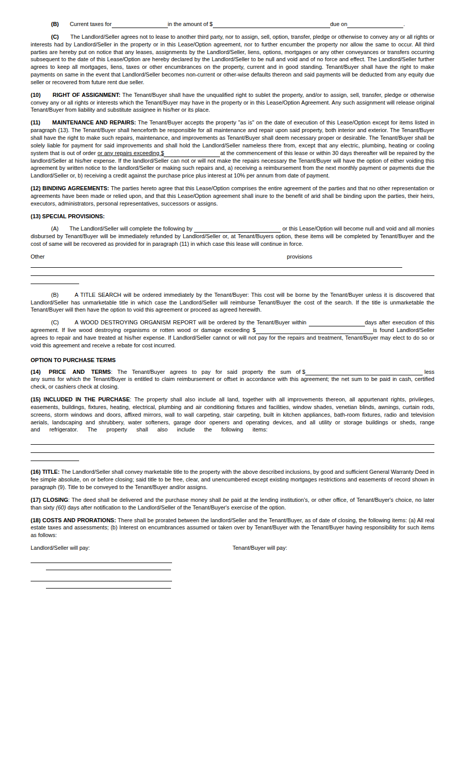(B) Current taxes for in the amount of $ due on .
(C) The Landlord/Seller agrees not to lease to another third party, nor to assign, sell, option, transfer, pledge or otherwise to convey any or all rights or interests had by Landlord/Seller in the property or in this Lease/Option agreement, nor to further encumber the property nor allow the same to occur. All third parties are hereby put on notice that any leases, assignments by the Landlord/Seller, liens, options, mortgages or any other conveyances or transfers occurring subsequent to the date of this Lease/Option are hereby declared by the Landlord/Seller to be null and void and of no force and effect. The Landlord/Seller further agrees to keep all mortgages, liens, taxes or other encumbrances on the property, current and in good standing. Tenant/Buyer shall have the right to make payments on same in the event that Landlord/Seller becomes non-current or other-wise defaults thereon and said payments will be deducted from any equity due seller or recovered from future rent due seller.
(10) RIGHT OF ASSIGNMENT: The Tenant/Buyer shall have the unqualified right to sublet the property, and/or to assign, sell, transfer, pledge or otherwise convey any or all rights or interests which the Tenant/Buyer may have in the property or in this Lease/Option Agreement. Any such assignment will release original Tenant/Buyer from liability and substitute assignee in his/her or its place.
(11) MAINTENANCE AND REPAIRS: The Tenant/Buyer accepts the property "as is" on the date of execution of this Lease/Option except for items listed in paragraph (13). The Tenant/Buyer shall henceforth be responsible for all maintenance and repair upon said property, both interior and exterior. The Tenant/Buyer shall have the right to make such repairs, maintenance, and improvements as Tenant/Buyer shall deem necessary proper or desirable. The Tenant/Buyer shall be solely liable for payment for said improvements and shall hold the Landlord/Seller nameless there from, except that any electric, plumbing, heating or cooling system that is out of order or any repairs exceeding $ at the commencement of this lease or within 30 days thereafter will be repaired by the landlord/Seller at his/her expense. If the landlord/Seller can not or will not make the repairs necessary the Tenant/Buyer will have the option of either voiding this agreement by written notice to the landlord/Seller or making such repairs and, a) receiving a reimbursement from the next monthly payment or payments due the Landlord/Seller or, b) receiving a credit against the purchase price plus interest at 10% per annum from date of payment.
(12) BINDING AGREEMENTS: The parties hereto agree that this Lease/Option comprises the entire agreement of the parties and that no other representation or agreements have been made or relied upon, and that this Lease/Option agreement shall inure to the benefit of arid shall be binding upon the parties, their heirs, executors, administrators, personal representatives, successors or assigns.
(13) SPECIAL PROVISIONS:
(A) The Landlord/Seller will complete the following by or this Lease/Option will become null and void and all monies disbursed by Tenant/Buyer will be immediately refunded by Landlord/Seller or, at Tenant/Buyers option, these items will be completed by Tenant/Buyer and the cost of same will be recovered as provided for in paragraph (11) in which case this lease will continue in force.
Other provisions
(B) A TITLE SEARCH will be ordered immediately by the Tenant/Buyer: This cost will be borne by the Tenant/Buyer unless it is discovered that Landlord/Seller has unmarketable title in which case the Landlord/Seller will reimburse Tenant/Buyer the cost of the search. If the title is unmarketable the Tenant/Buyer will then have the option to void this agreement or proceed as agreed herewith.
(C) A WOOD DESTROYING ORGANISM REPORT will be ordered by the Tenant/Buyer within days after execution of this agreement. If live wood destroying organisms or rotten wood or damage exceeding $ is found Landlord/Seller agrees to repair and have treated at his/her expense. If Landlord/Seller cannot or will not pay for the repairs and treatment, Tenant/Buyer may elect to do so or void this agreement and receive a rebate for cost incurred.
OPTION TO PURCHASE TERMS
(14) PRICE AND TERMS: The Tenant/Buyer agrees to pay for said property the sum of $ less any sums for which the Tenant/Buyer is entitled to claim reimbursement or offset in accordance with this agreement; the net sum to be paid in cash, certified check, or cashiers check at closing.
(15) INCLUDED IN THE PURCHASE: The property shall also include all land, together with all improvements thereon, all appurtenant rights, privileges, easements, buildings, fixtures, heating, electrical, plumbing and air conditioning fixtures and facilities, window shades, venetian blinds, awnings, curtain rods, screens, storm windows and doors, affixed mirrors, wall to wall carpeting, stair carpeting, built in kitchen appliances, bath-room fixtures, radio and television aerials, landscaping and shrubbery, water softeners, garage door openers and operating devices, and all utility or storage buildings or sheds, range and refrigerator. The property shall also include the following items:
(16) TITLE: The Landlord/Seller shall convey marketable title to the property with the above described inclusions, by good and sufficient General Warranty Deed in fee simple absolute, on or before closing; said title to be free, clear, and unencumbered except existing mortgages restrictions and easements of record shown in paragraph (9). Title to be conveyed to the Tenant/Buyer and/or assigns.
(17) CLOSING: The deed shall be delivered and the purchase money shall be paid at the lending institution's, or other office, of Tenant/Buyer's choice, no later than sixty (60) days after notification to the Landlord/Seller of the Tenant/Buyer's exercise of the option.
(18) COSTS AND PRORATIONS: There shall be prorated between the landlord/Seller and the Tenant/Buyer, as of date of closing, the following items: (a) All real estate taxes and assessments; (b) Interest on encumbrances assumed or taken over by Tenant/Buyer with the Tenant/Buyer having responsibility for such items as follows:
| Landlord/Seller will pay: | Tenant/Buyer will pay: |